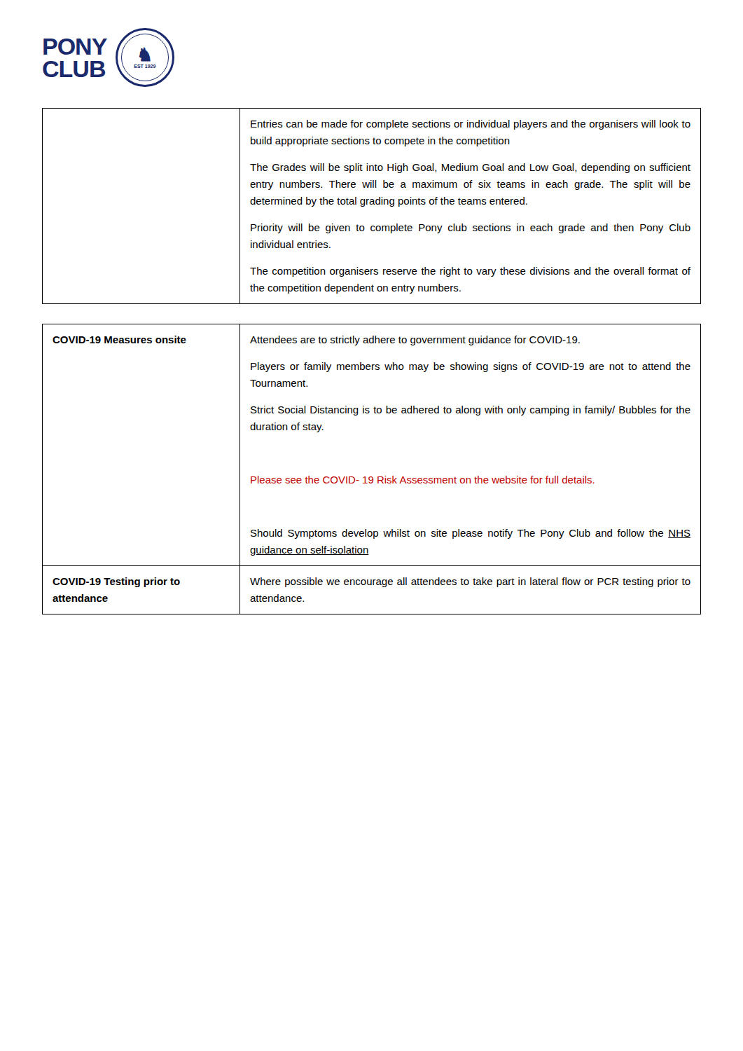PONY
CLUB ♞
EST 1929
| | Entries can be made for complete sections or individual players and the organisers will look to build appropriate sections to compete in the competition The Grades will be split into High Goal, Medium Goal and Low Goal, depending on sufficient entry numbers. There will be a maximum of six teams in each grade. The split will be determined by the total grading points of the teams entered. Priority will be given to complete Pony club sections in each grade and then Pony Club individual entries. The competition organisers reserve the right to vary these divisions and the overall format of the competition dependent on entry numbers. |
| COVID-19 Measures onsite | Attendees are to strictly adhere to government guidance for COVID-19. Players or family members who may be showing signs of COVID-19 are not to attend the Tournament. Strict Social Distancing is to be adhered to along with only camping in family/ Bubbles for the duration of stay. Please see the COVID- 19 Risk Assessment on the website for full details. Should Symptoms develop whilst on site please notify The Pony Club and follow the NHS guidance on self-isolation |
| COVID-19 Testing prior to attendance | Where possible we encourage all attendees to take part in lateral flow or PCR testing prior to attendance. |